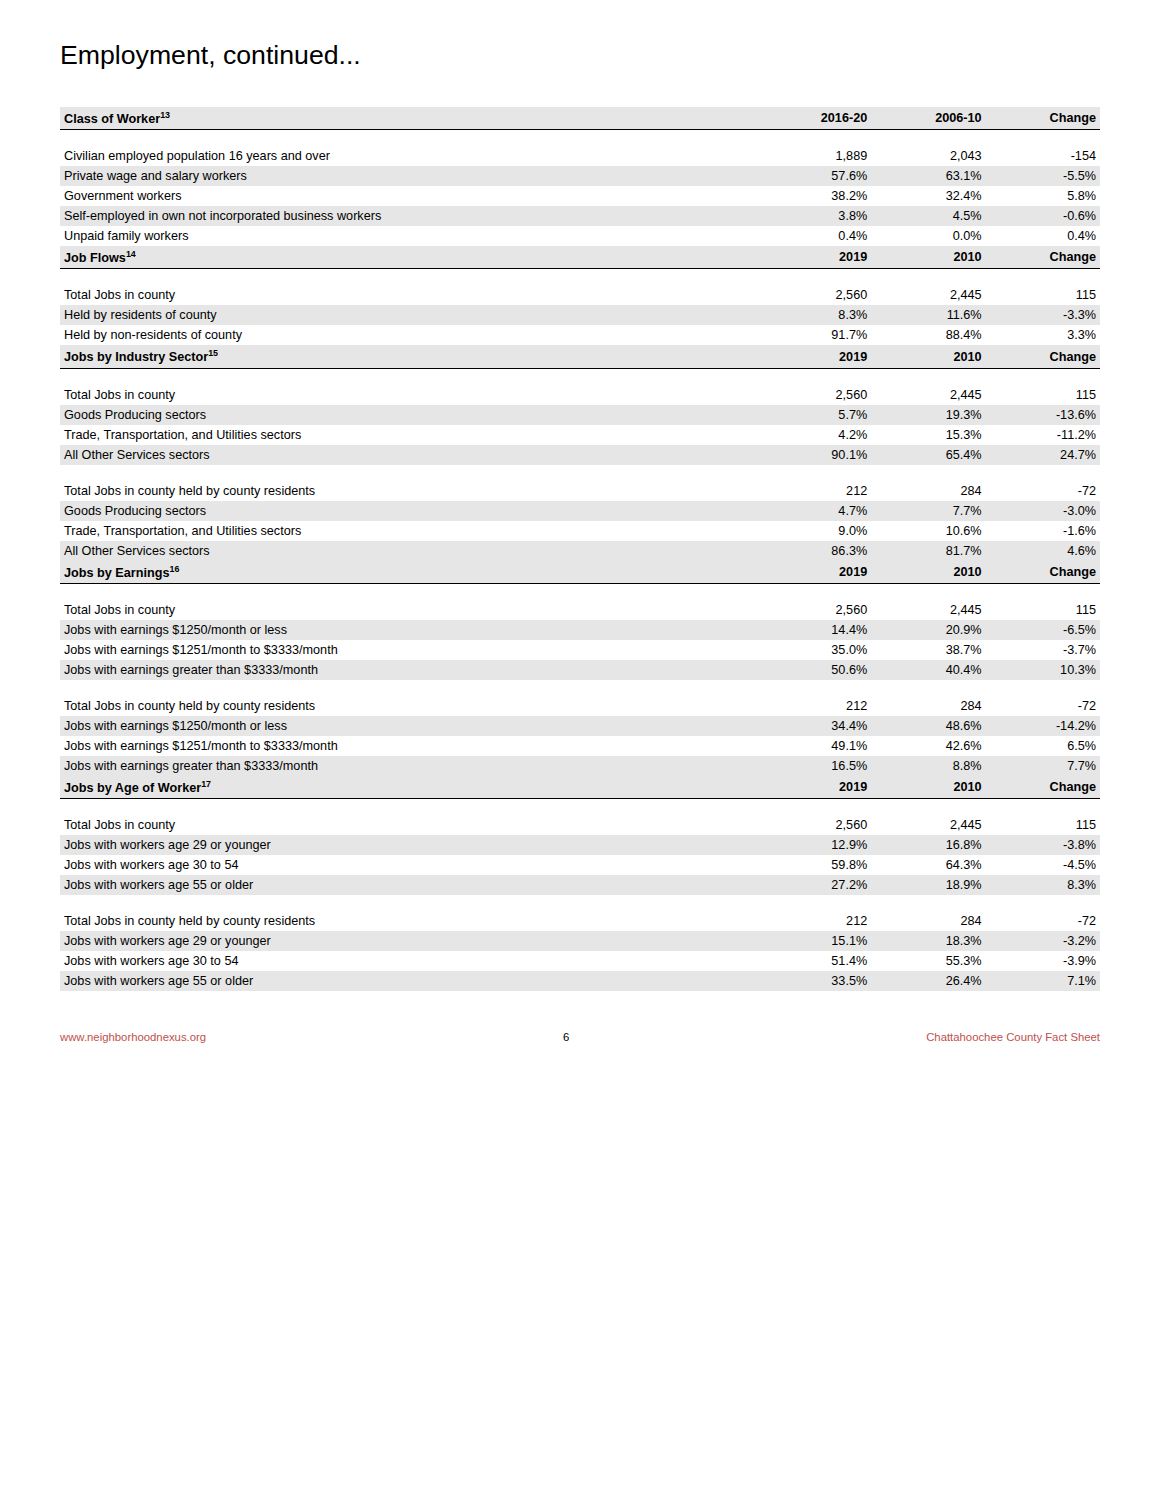Employment, continued...
| Class of Worker 13 | 2016-20 | 2006-10 | Change |
| --- | --- | --- | --- |
| Civilian employed population 16 years and over | 1,889 | 2,043 | -154 |
| Private wage and salary workers | 57.6% | 63.1% | -5.5% |
| Government workers | 38.2% | 32.4% | 5.8% |
| Self-employed in own not incorporated business workers | 3.8% | 4.5% | -0.6% |
| Unpaid family workers | 0.4% | 0.0% | 0.4% |
| Job Flows 14 | 2019 | 2010 | Change |
| Total Jobs in county | 2,560 | 2,445 | 115 |
| Held by residents of county | 8.3% | 11.6% | -3.3% |
| Held by non-residents of county | 91.7% | 88.4% | 3.3% |
| Jobs by Industry Sector 15 | 2019 | 2010 | Change |
| Total Jobs in county | 2,560 | 2,445 | 115 |
| Goods Producing sectors | 5.7% | 19.3% | -13.6% |
| Trade, Transportation, and Utilities sectors | 4.2% | 15.3% | -11.2% |
| All Other Services sectors | 90.1% | 65.4% | 24.7% |
| Total Jobs in county held by county residents | 212 | 284 | -72 |
| Goods Producing sectors | 4.7% | 7.7% | -3.0% |
| Trade, Transportation, and Utilities sectors | 9.0% | 10.6% | -1.6% |
| All Other Services sectors | 86.3% | 81.7% | 4.6% |
| Jobs by Earnings 16 | 2019 | 2010 | Change |
| Total Jobs in county | 2,560 | 2,445 | 115 |
| Jobs with earnings $1250/month or less | 14.4% | 20.9% | -6.5% |
| Jobs with earnings $1251/month to $3333/month | 35.0% | 38.7% | -3.7% |
| Jobs with earnings greater than $3333/month | 50.6% | 40.4% | 10.3% |
| Total Jobs in county held by county residents | 212 | 284 | -72 |
| Jobs with earnings $1250/month or less | 34.4% | 48.6% | -14.2% |
| Jobs with earnings $1251/month to $3333/month | 49.1% | 42.6% | 6.5% |
| Jobs with earnings greater than $3333/month | 16.5% | 8.8% | 7.7% |
| Jobs by Age of Worker 17 | 2019 | 2010 | Change |
| Total Jobs in county | 2,560 | 2,445 | 115 |
| Jobs with workers age 29 or younger | 12.9% | 16.8% | -3.8% |
| Jobs with workers age 30 to 54 | 59.8% | 64.3% | -4.5% |
| Jobs with workers age 55 or older | 27.2% | 18.9% | 8.3% |
| Total Jobs in county held by county residents | 212 | 284 | -72 |
| Jobs with workers age 29 or younger | 15.1% | 18.3% | -3.2% |
| Jobs with workers age 30 to 54 | 51.4% | 55.3% | -3.9% |
| Jobs with workers age 55 or older | 33.5% | 26.4% | 7.1% |
www.neighborhoodnexus.org 6 Chattahoochee County Fact Sheet